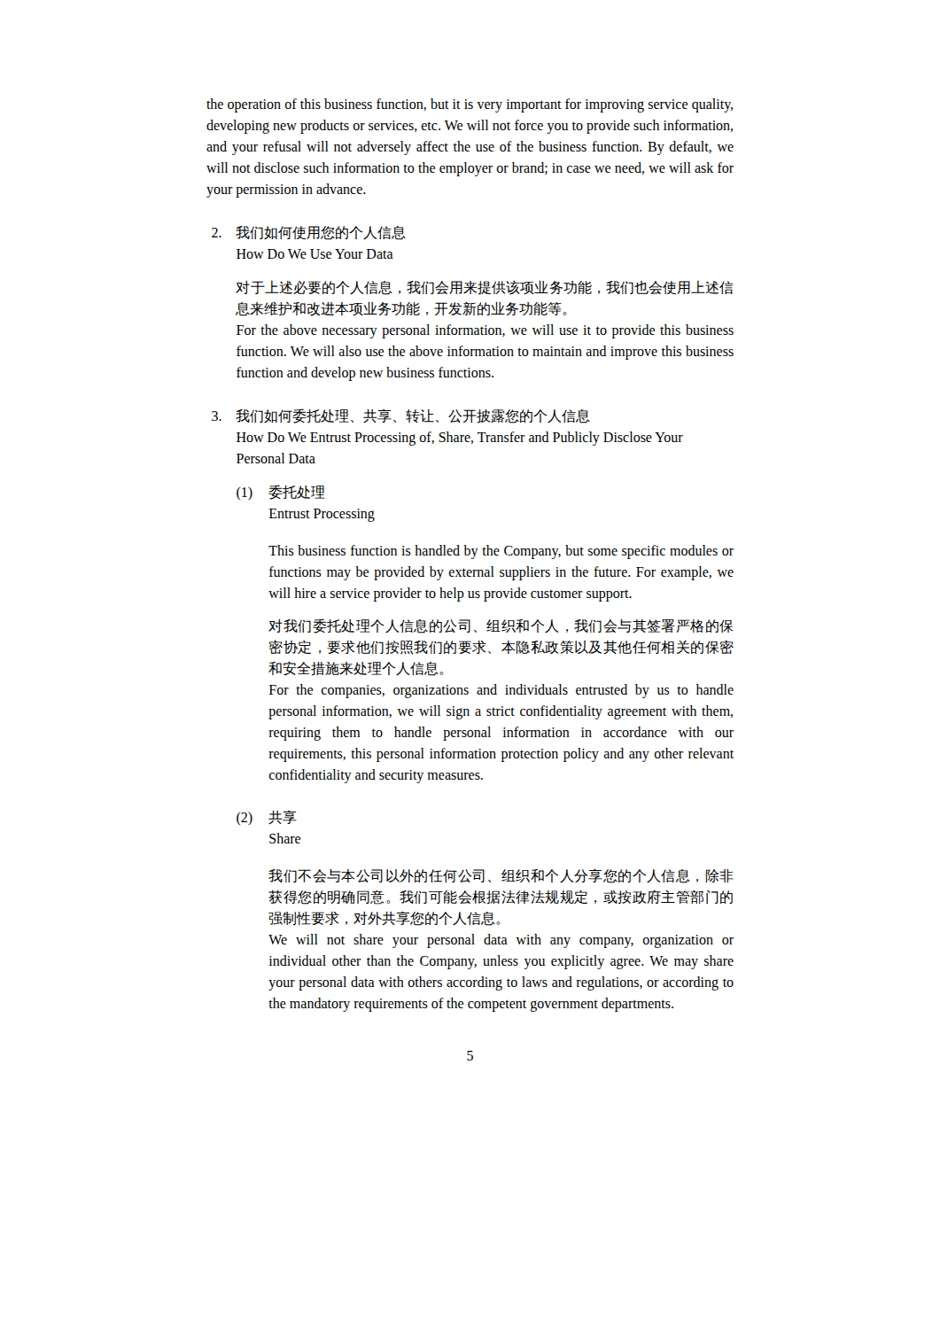the operation of this business function, but it is very important for improving service quality, developing new products or services, etc. We will not force you to provide such information, and your refusal will not adversely affect the use of the business function. By default, we will not disclose such information to the employer or brand; in case we need, we will ask for your permission in advance.
我们如何使用您的个人信息
How Do We Use Your Data
对于上述必要的个人信息，我们会用来提供该项业务功能，我们也会使用上述信息来维护和改进本项业务功能，开发新的业务功能等。
For the above necessary personal information, we will use it to provide this business function. We will also use the above information to maintain and improve this business function and develop new business functions.
我们如何委托处理、共享、转让、公开披露您的个人信息
How Do We Entrust Processing of, Share, Transfer and Publicly Disclose Your Personal Data
委托处理
Entrust Processing
This business function is handled by the Company, but some specific modules or functions may be provided by external suppliers in the future. For example, we will hire a service provider to help us provide customer support.
对我们委托处理个人信息的公司、组织和个人，我们会与其签署严格的保密协定，要求他们按照我们的要求、本隐私政策以及其他任何相关的保密和安全措施来处理个人信息。
For the companies, organizations and individuals entrusted by us to handle personal information, we will sign a strict confidentiality agreement with them, requiring them to handle personal information in accordance with our requirements, this personal information protection policy and any other relevant confidentiality and security measures.
共享
Share
我们不会与本公司以外的任何公司、组织和个人分享您的个人信息，除非获得您的明确同意。我们可能会根据法律法规规定，或按政府主管部门的强制性要求，对外共享您的个人信息。
We will not share your personal data with any company, organization or individual other than the Company, unless you explicitly agree. We may share your personal data with others according to laws and regulations, or according to the mandatory requirements of the competent government departments.
5